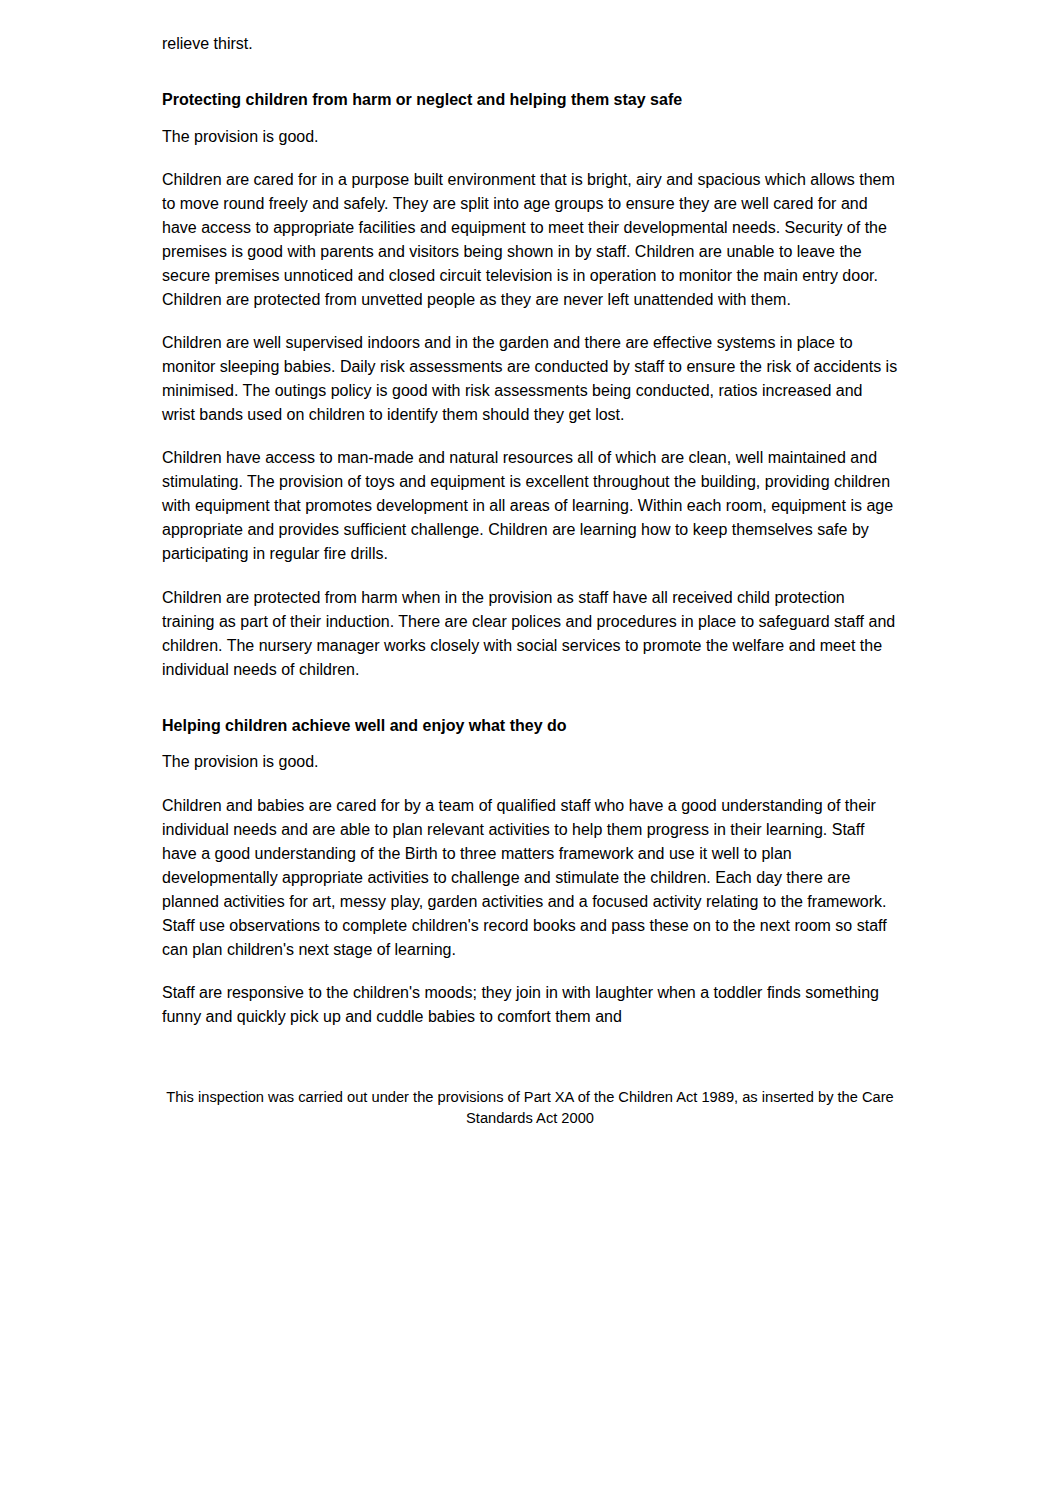relieve thirst.
Protecting children from harm or neglect and helping them stay safe
The provision is good.
Children are cared for in a purpose built environment that is bright, airy and spacious which allows them to move round freely and safely. They are split into age groups to ensure they are well cared for and have access to appropriate facilities and equipment to meet their developmental needs. Security of the premises is good with parents and visitors being shown in by staff. Children are unable to leave the secure premises unnoticed and closed circuit television is in operation to monitor the main entry door. Children are protected from unvetted people as they are never left unattended with them.
Children are well supervised indoors and in the garden and there are effective systems in place to monitor sleeping babies. Daily risk assessments are conducted by staff to ensure the risk of accidents is minimised. The outings policy is good with risk assessments being conducted, ratios increased and wrist bands used on children to identify them should they get lost.
Children have access to man-made and natural resources all of which are clean, well maintained and stimulating. The provision of toys and equipment is excellent throughout the building, providing children with equipment that promotes development in all areas of learning. Within each room, equipment is age appropriate and provides sufficient challenge. Children are learning how to keep themselves safe by participating in regular fire drills.
Children are protected from harm when in the provision as staff have all received child protection training as part of their induction. There are clear polices and procedures in place to safeguard staff and children. The nursery manager works closely with social services to promote the welfare and meet the individual needs of children.
Helping children achieve well and enjoy what they do
The provision is good.
Children and babies are cared for by a team of qualified staff who have a good understanding of their individual needs and are able to plan relevant activities to help them progress in their learning. Staff have a good understanding of the Birth to three matters framework and use it well to plan developmentally appropriate activities to challenge and stimulate the children. Each day there are planned activities for art, messy play, garden activities and a focused activity relating to the framework. Staff use observations to complete children's record books and pass these on to the next room so staff can plan children's next stage of learning.
Staff are responsive to the children's moods; they join in with laughter when a toddler finds something funny and quickly pick up and cuddle babies to comfort them and
This inspection was carried out under the provisions of Part XA of the Children Act 1989, as inserted by the Care Standards Act 2000